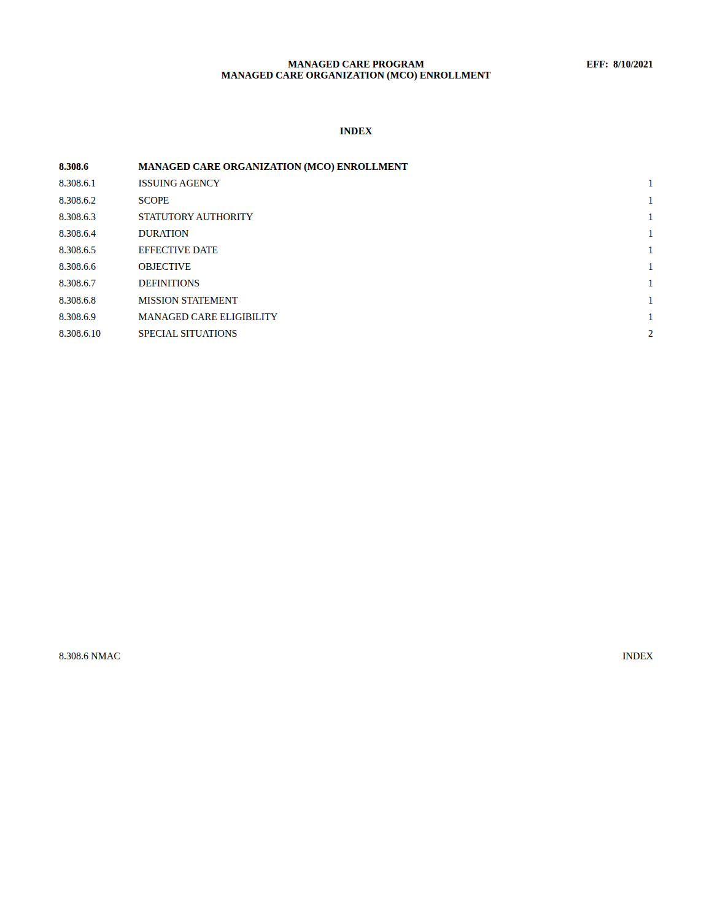MANAGED CARE PROGRAM EFF: 8/10/2021
MANAGED CARE ORGANIZATION (MCO) ENROLLMENT
INDEX
| 8.308.6 | MANAGED CARE ORGANIZATION (MCO) ENROLLMENT | |
| 8.308.6.1 | ISSUING AGENCY | 1 |
| 8.308.6.2 | SCOPE | 1 |
| 8.308.6.3 | STATUTORY AUTHORITY | 1 |
| 8.308.6.4 | DURATION | 1 |
| 8.308.6.5 | EFFECTIVE DATE | 1 |
| 8.308.6.6 | OBJECTIVE | 1 |
| 8.308.6.7 | DEFINITIONS | 1 |
| 8.308.6.8 | MISSION STATEMENT | 1 |
| 8.308.6.9 | MANAGED CARE ELIGIBILITY | 1 |
| 8.308.6.10 | SPECIAL SITUATIONS | 2 |
8.308.6 NMAC INDEX